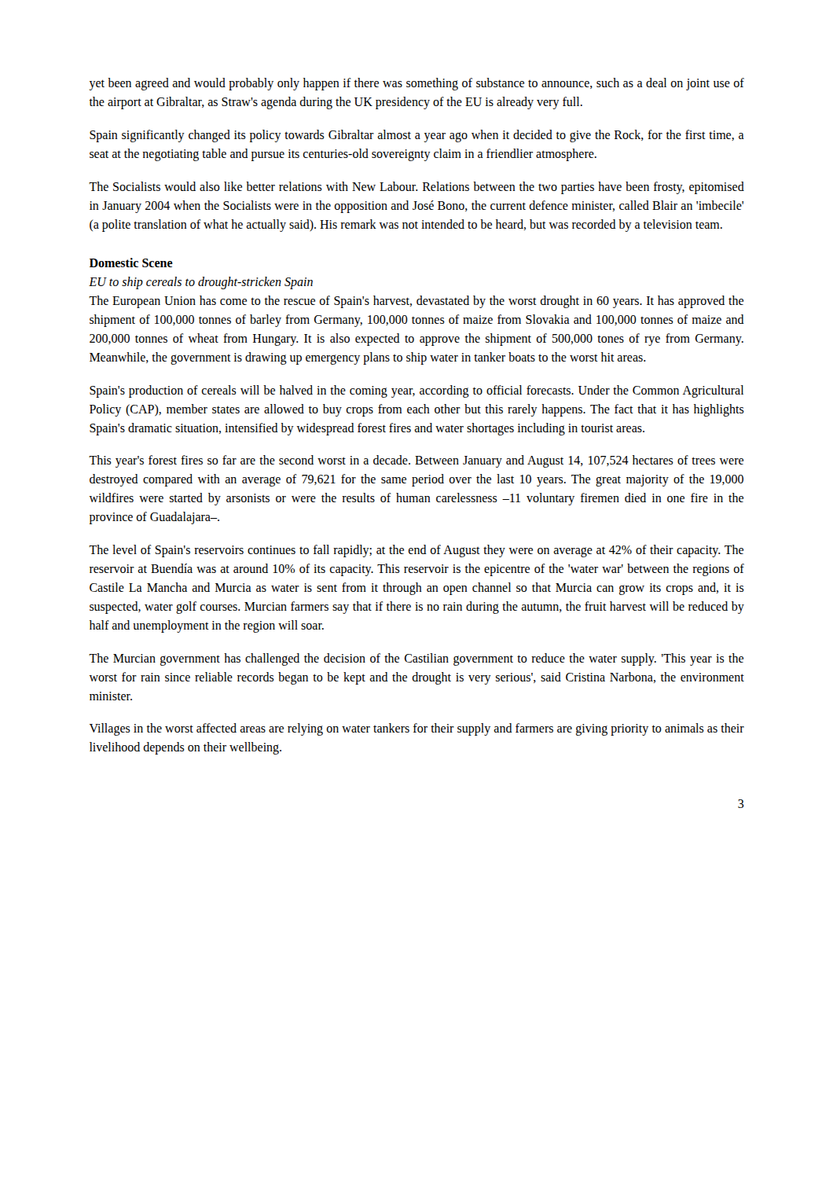yet been agreed and would probably only happen if there was something of substance to announce, such as a deal on joint use of the airport at Gibraltar, as Straw's agenda during the UK presidency of the EU is already very full.
Spain significantly changed its policy towards Gibraltar almost a year ago when it decided to give the Rock, for the first time, a seat at the negotiating table and pursue its centuries-old sovereignty claim in a friendlier atmosphere.
The Socialists would also like better relations with New Labour. Relations between the two parties have been frosty, epitomised in January 2004 when the Socialists were in the opposition and José Bono, the current defence minister, called Blair an 'imbecile' (a polite translation of what he actually said). His remark was not intended to be heard, but was recorded by a television team.
Domestic Scene
EU to ship cereals to drought-stricken Spain
The European Union has come to the rescue of Spain's harvest, devastated by the worst drought in 60 years. It has approved the shipment of 100,000 tonnes of barley from Germany, 100,000 tonnes of maize from Slovakia and 100,000 tonnes of maize and 200,000 tonnes of wheat from Hungary. It is also expected to approve the shipment of 500,000 tones of rye from Germany. Meanwhile, the government is drawing up emergency plans to ship water in tanker boats to the worst hit areas.
Spain's production of cereals will be halved in the coming year, according to official forecasts. Under the Common Agricultural Policy (CAP), member states are allowed to buy crops from each other but this rarely happens. The fact that it has highlights Spain's dramatic situation, intensified by widespread forest fires and water shortages including in tourist areas.
This year's forest fires so far are the second worst in a decade. Between January and August 14, 107,524 hectares of trees were destroyed compared with an average of 79,621 for the same period over the last 10 years. The great majority of the 19,000 wildfires were started by arsonists or were the results of human carelessness –11 voluntary firemen died in one fire in the province of Guadalajara–.
The level of Spain's reservoirs continues to fall rapidly; at the end of August they were on average at 42% of their capacity. The reservoir at Buendía was at around 10% of its capacity. This reservoir is the epicentre of the 'water war' between the regions of Castile La Mancha and Murcia as water is sent from it through an open channel so that Murcia can grow its crops and, it is suspected, water golf courses. Murcian farmers say that if there is no rain during the autumn, the fruit harvest will be reduced by half and unemployment in the region will soar.
The Murcian government has challenged the decision of the Castilian government to reduce the water supply. 'This year is the worst for rain since reliable records began to be kept and the drought is very serious', said Cristina Narbona, the environment minister.
Villages in the worst affected areas are relying on water tankers for their supply and farmers are giving priority to animals as their livelihood depends on their wellbeing.
3